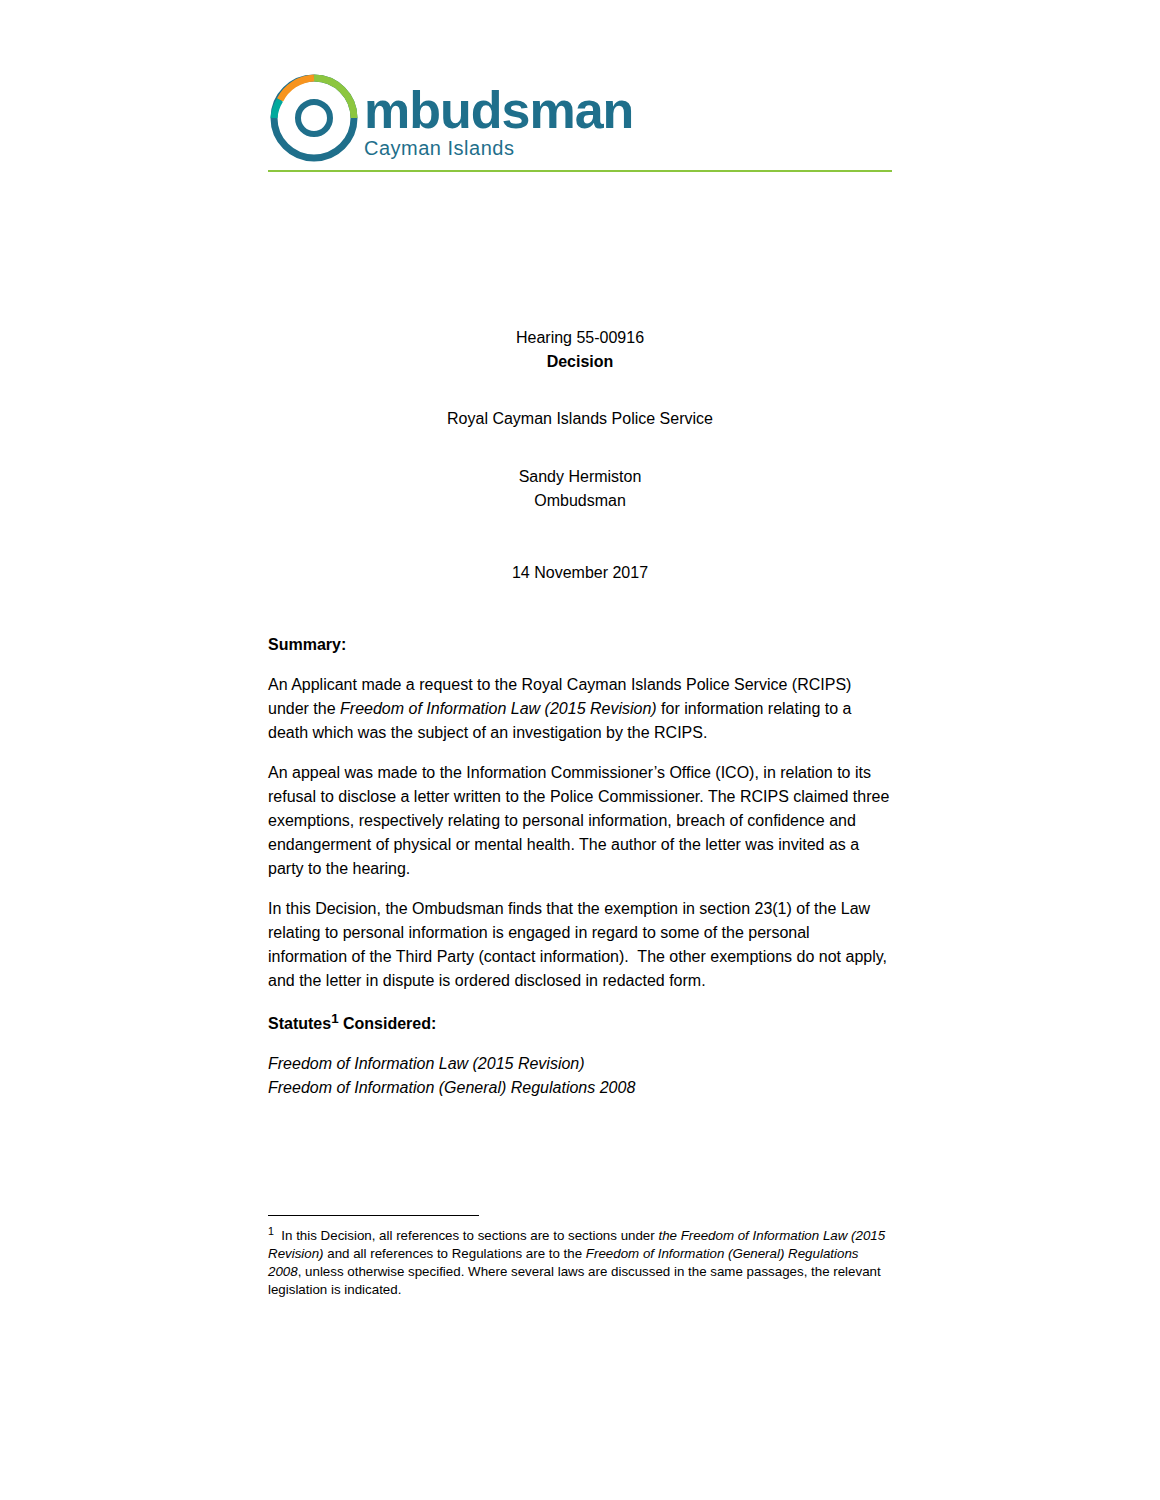mbudsman Cayman Islands
Hearing 55-00916
Decision
Royal Cayman Islands Police Service
Sandy Hermiston
Ombudsman
14 November 2017
Summary:
An Applicant made a request to the Royal Cayman Islands Police Service (RCIPS) under the Freedom of Information Law (2015 Revision) for information relating to a death which was the subject of an investigation by the RCIPS.
An appeal was made to the Information Commissioner’s Office (ICO), in relation to its refusal to disclose a letter written to the Police Commissioner. The RCIPS claimed three exemptions, respectively relating to personal information, breach of confidence and endangerment of physical or mental health. The author of the letter was invited as a party to the hearing.
In this Decision, the Ombudsman finds that the exemption in section 23(1) of the Law relating to personal information is engaged in regard to some of the personal information of the Third Party (contact information). The other exemptions do not apply, and the letter in dispute is ordered disclosed in redacted form.
Statutes1 Considered:
Freedom of Information Law (2015 Revision)
Freedom of Information (General) Regulations 2008
1 In this Decision, all references to sections are to sections under the Freedom of Information Law (2015 Revision) and all references to Regulations are to the Freedom of Information (General) Regulations 2008, unless otherwise specified. Where several laws are discussed in the same passages, the relevant legislation is indicated.